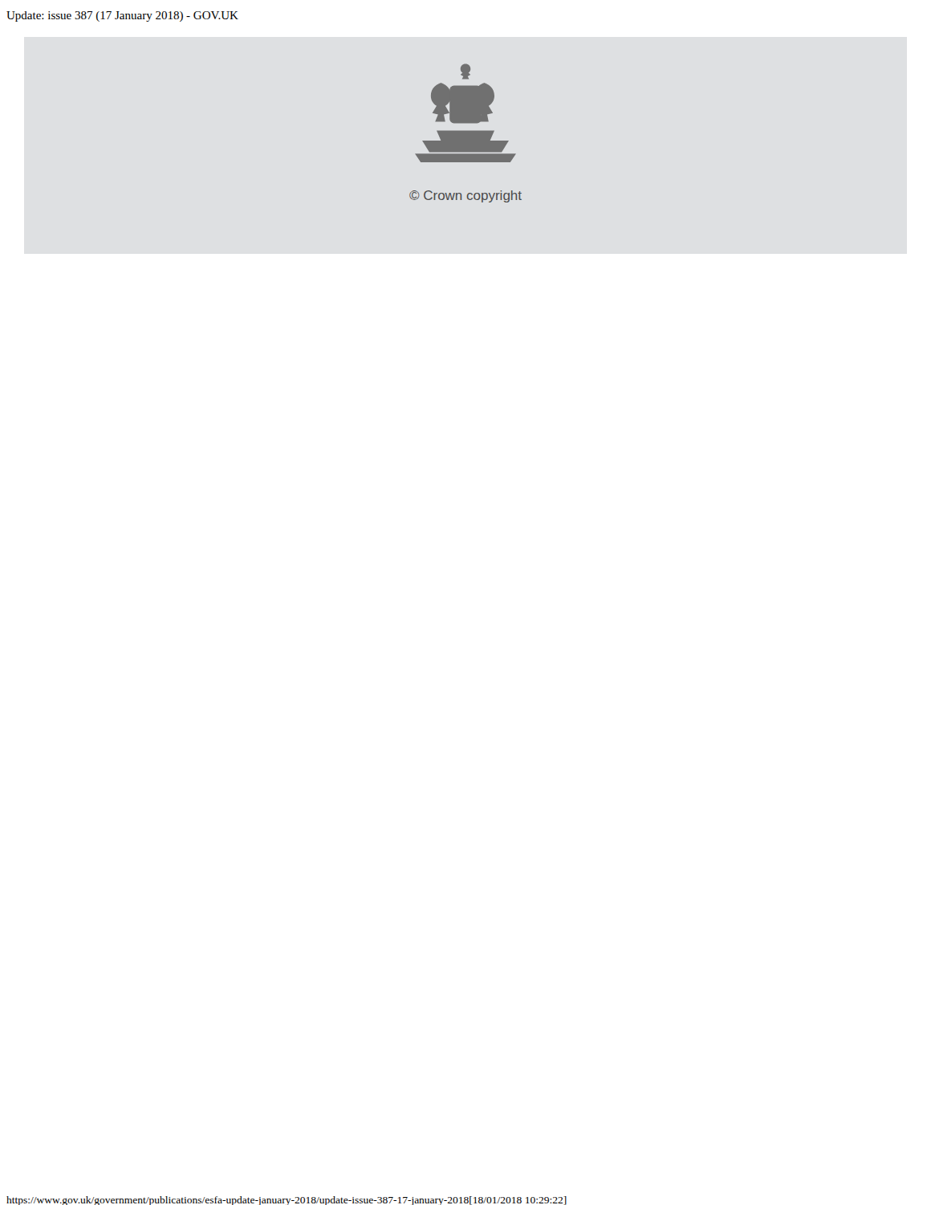Update: issue 387 (17 January 2018) - GOV.UK
© Crown copyright
https://www.gov.uk/government/publications/esfa-update-january-2018/update-issue-387-17-january-2018[18/01/2018 10:29:22]